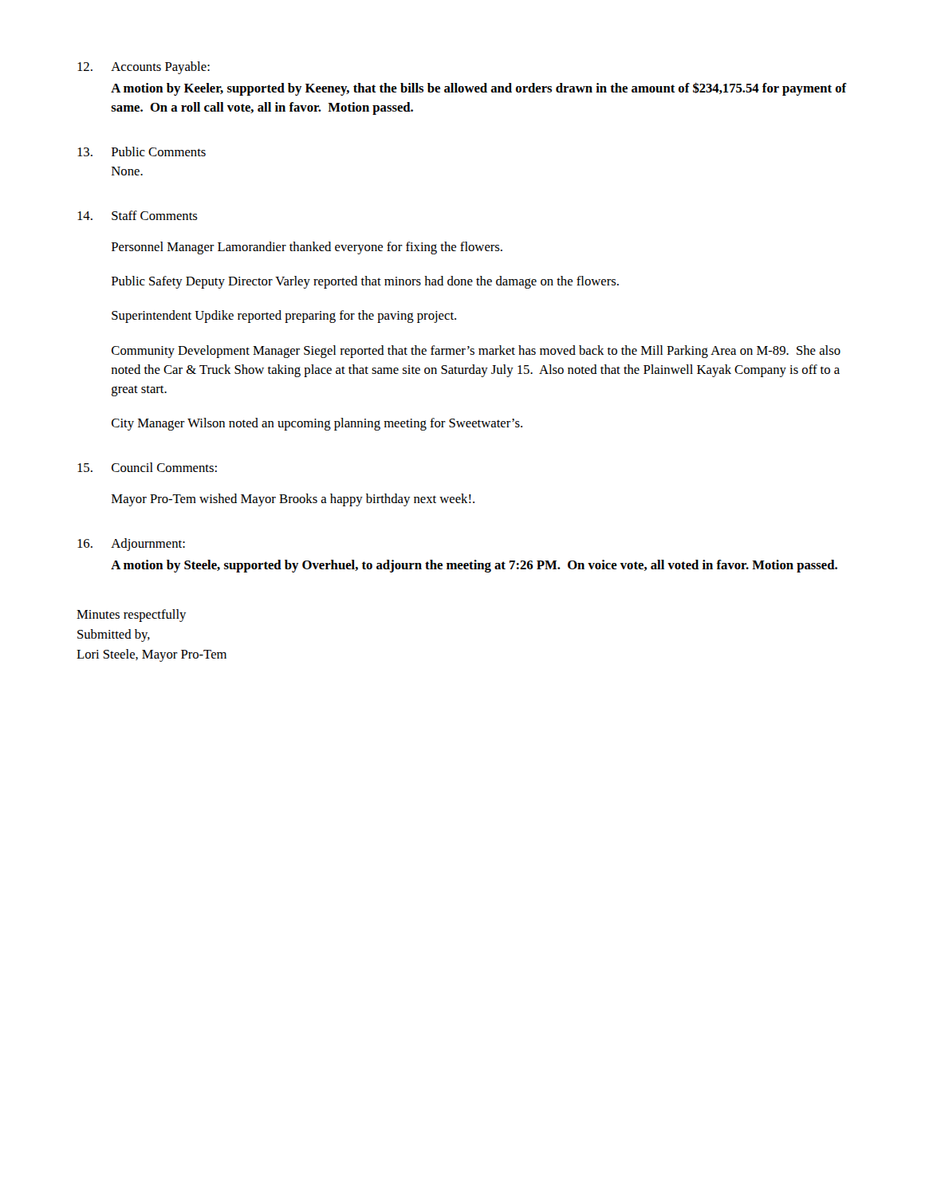12. Accounts Payable: A motion by Keeler, supported by Keeney, that the bills be allowed and orders drawn in the amount of $234,175.54 for payment of same. On a roll call vote, all in favor. Motion passed.
13. Public Comments None.
14. Staff Comments
Personnel Manager Lamorandier thanked everyone for fixing the flowers.
Public Safety Deputy Director Varley reported that minors had done the damage on the flowers.
Superintendent Updike reported preparing for the paving project.
Community Development Manager Siegel reported that the farmer’s market has moved back to the Mill Parking Area on M-89. She also noted the Car & Truck Show taking place at that same site on Saturday July 15. Also noted that the Plainwell Kayak Company is off to a great start.
City Manager Wilson noted an upcoming planning meeting for Sweetwater’s.
15. Council Comments:
Mayor Pro-Tem wished Mayor Brooks a happy birthday next week!.
16. Adjournment: A motion by Steele, supported by Overhuel, to adjourn the meeting at 7:26 PM. On voice vote, all voted in favor. Motion passed.
Minutes respectfully
Submitted by,
Lori Steele, Mayor Pro-Tem